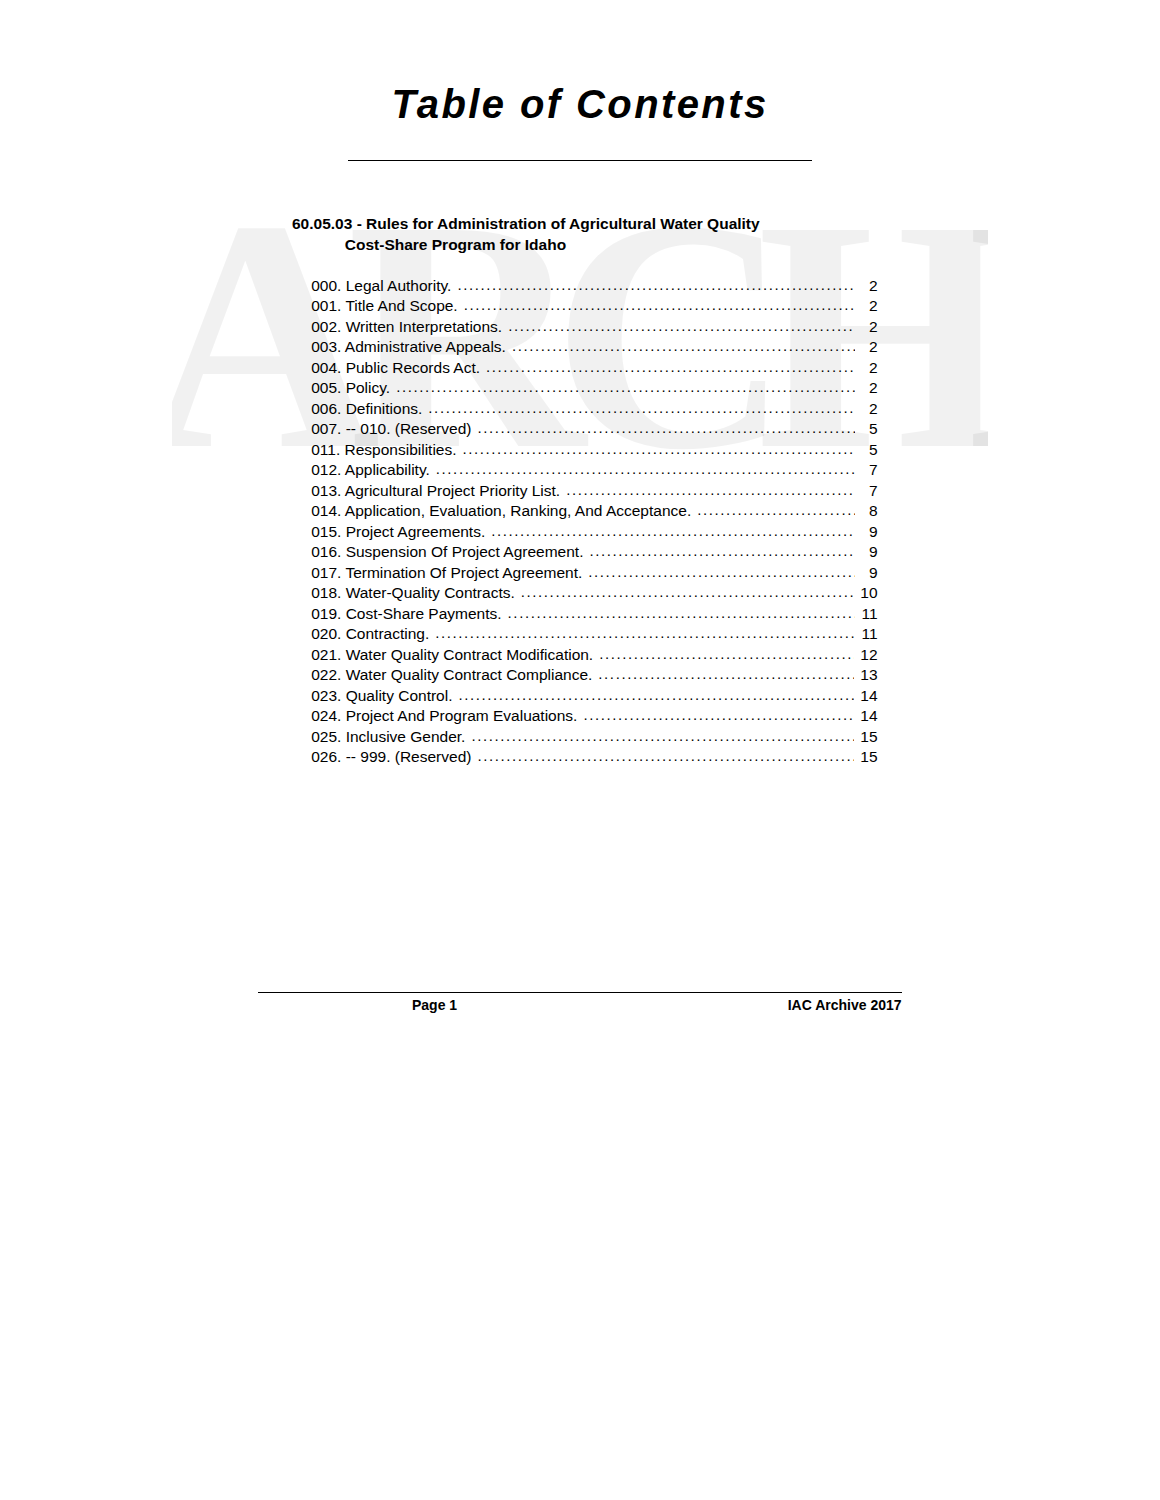A R C H I V E
Table of Contents
60.05.03 - Rules for Administration of Agricultural Water Quality Cost-Share Program for Idaho
000. Legal Authority.................................................................................................... 2
001. Title And Scope................................................................................................... 2
002. Written Interpretations........................................................................................ 2
003. Administrative Appeals...................................................................................... 2
004. Public Records Act.............................................................................................. 2
005. Policy................................................................................................................ 2
006. Definitions........................................................................................................ 2
007. -- 010. (Reserved).............................................................................................. 5
011. Responsibilities................................................................................................. 5
012. Applicability...................................................................................................... 7
013. Agricultural Project Priority List........................................................................ 7
014. Application, Evaluation, Ranking, And Acceptance.......................................... 8
015. Project Agreements........................................................................................... 9
016. Suspension Of Project Agreement................................................................... 9
017. Termination Of Project Agreement.................................................................... 9
018. Water-Quality Contracts............................................................................... 10
019. Cost-Share Payments................................................................................... 11
020. Contracting...................................................................................................... 11
021. Water Quality Contract Modification............................................................. 12
022. Water Quality Contract Compliance.............................................................. 13
023. Quality Control............................................................................................... 14
024. Project And Program Evaluations................................................................ 14
025. Inclusive Gender............................................................................................. 15
026. -- 999. (Reserved)............................................................................................ 15
Page 1
IAC Archive 2017